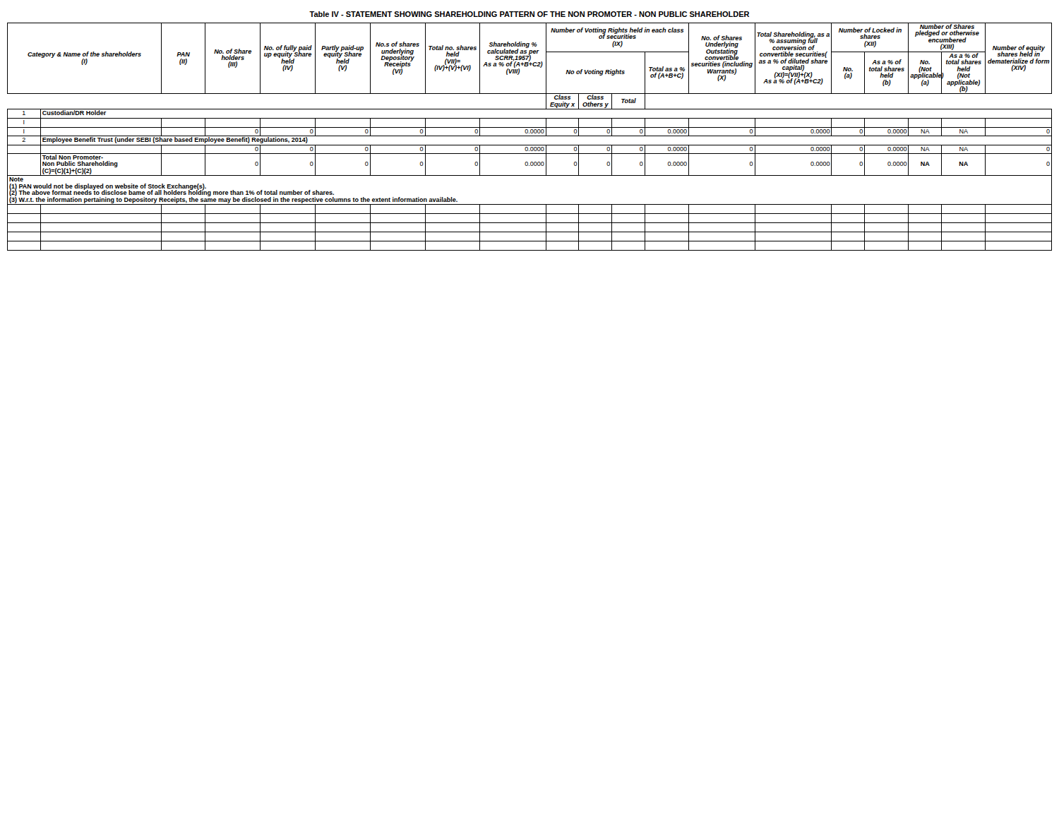Table IV - STATEMENT SHOWING SHAREHOLDING PATTERN OF THE NON PROMOTER - NON PUBLIC SHAREHOLDER
| Category & Name of the shareholders (I) | PAN (II) | No. of Share holders (III) | No. of fully paid up equity Share held (IV) | Partly paid-up equity Share held (V) | No.s of shares underlying Depository Receipts (VI) | Total no. shares held (VII)= (IV)+(V)+(VI) | Shareholding % calculated as per SCRR,1957) As a % of (A+B+C2) (VIII) | Number of Votting Rights held in each class of securities (IX) | No. of Shares Underlying Outstating convertible securities (including Warrants) (X) | Total Shareholding, as a % assuming full conversion of convertible securities( as a % of diluted share capital) (XI)=(VII)+(X) As a % of (A+B+C2) | Number of Locked in shares (XII) | Number of Shares pledged or otherwise encumbered (XIII) | Number of equity shares held in dematerialize d form (XIV) |
| --- | --- | --- | --- | --- | --- | --- | --- | --- | --- | --- | --- | --- | --- |
| No of Voting Rights | Total as a % of (A+B+C) | No. (a) | As a % of total shares held (b) | No. (Not applicable) (a) | As a % of total shares held (Not applicable) (b) |
| | | | | | | | | | Class Equity x | Class Others y | Total | | | | | | | | |
| 1 | Custodian/DR Holder |
| I | | | | | | | | | | | | | | | | | | | |
| I | | | 0 | 0 | 0 | 0 | 0 | 0.0000 | 0 | 0 | 0 | 0.0000 | 0 | 0.0000 | 0 | 0.0000 | NA | NA | 0 |
| 2 | Employee Benefit Trust (under SEBI (Share based Employee Benefit) Regulations, 2014) |
| | | | 0 | 0 | 0 | 0 | 0 | 0.0000 | 0 | 0 | 0 | 0.0000 | 0 | 0.0000 | 0 | 0.0000 | NA | NA | 0 |
| | Total Non Promoter- Non Public Shareholding (C)=(C)(1)+(C)(2) | | 0 | 0 | 0 | 0 | 0 | 0.0000 | 0 | 0 | 0 | 0.0000 | 0 | 0.0000 | 0 | 0.0000 | NA | NA | 0 |
| Note (1) PAN would not be displayed on website of Stock Exchange(s). (2) The above format needs to disclose bame of all holders holding more than 1% of total number of shares. (3) W.r.t. the information pertaining to Depository Receipts, the same may be disclosed in the respective columns to the extent information available. |